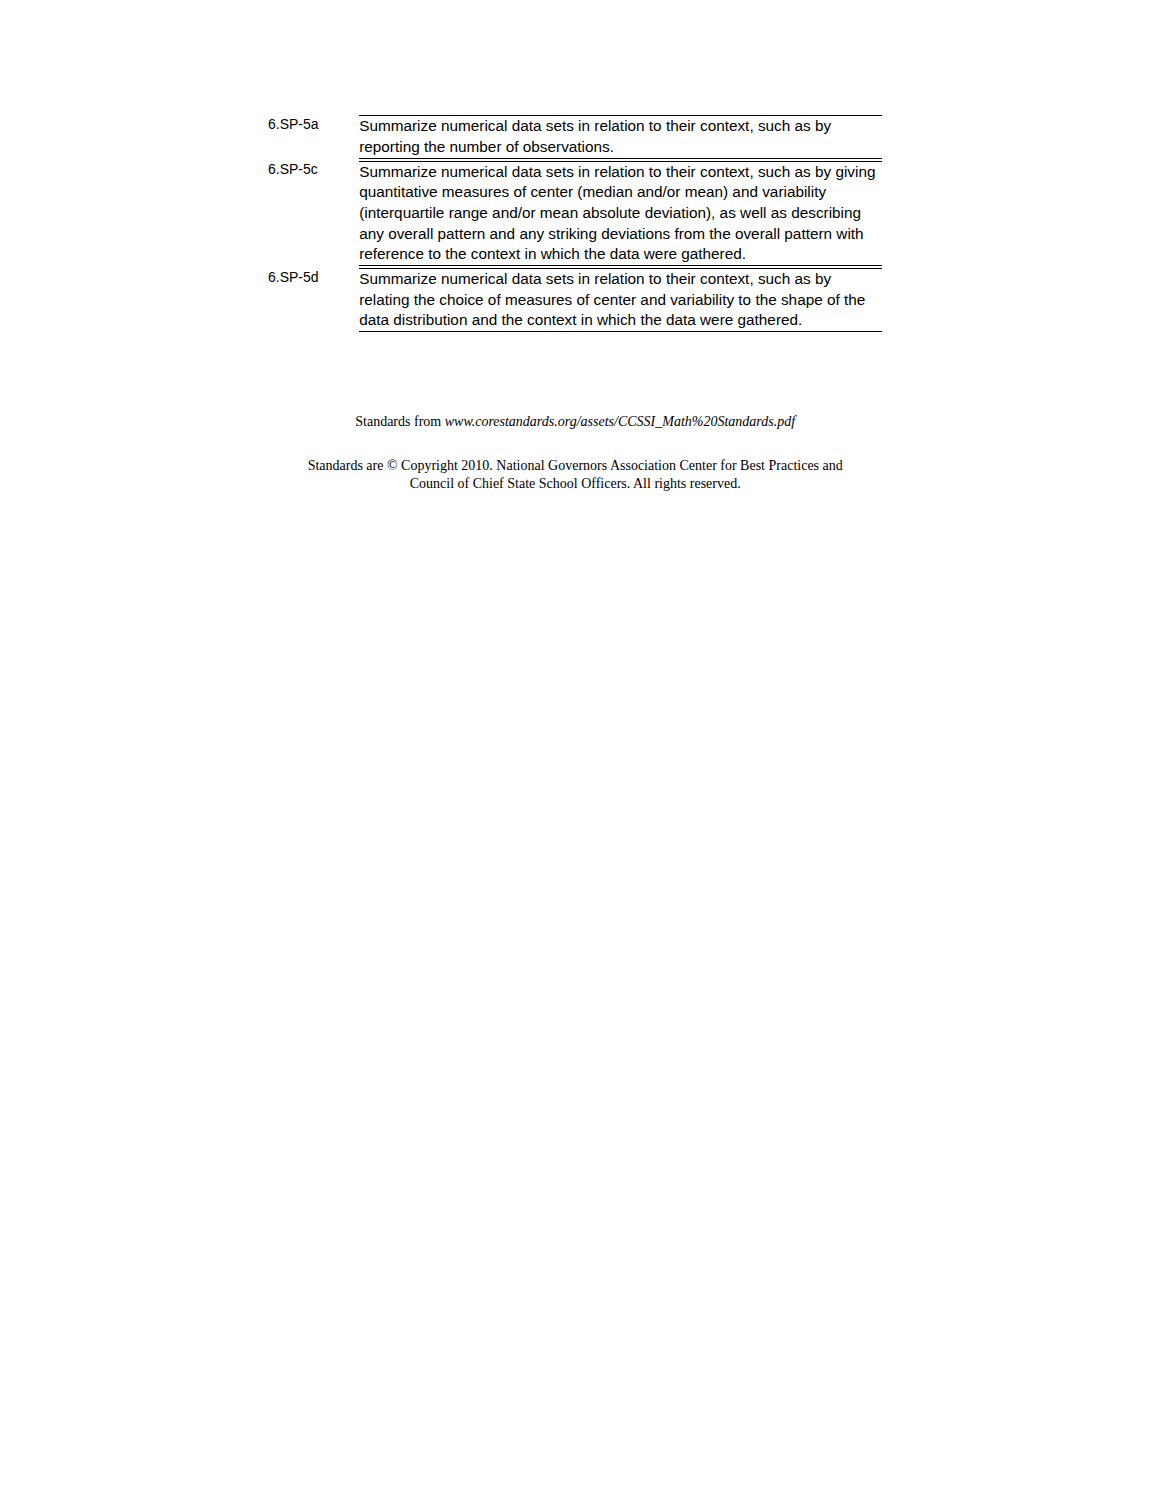| 6.SP-5a | Summarize numerical data sets in relation to their context, such as by reporting the number of observations. |
| 6.SP-5c | Summarize numerical data sets in relation to their context, such as by giving quantitative measures of center (median and/or mean) and variability (interquartile range and/or mean absolute deviation), as well as describing any overall pattern and any striking deviations from the overall pattern with reference to the context in which the data were gathered. |
| 6.SP-5d | Summarize numerical data sets in relation to their context, such as by relating the choice of measures of center and variability to the shape of the data distribution and the context in which the data were gathered. |
Standards from www.corestandards.org/assets/CCSSI_Math%20Standards.pdf
Standards are © Copyright 2010. National Governors Association Center for Best Practices and
Council of Chief State School Officers. All rights reserved.